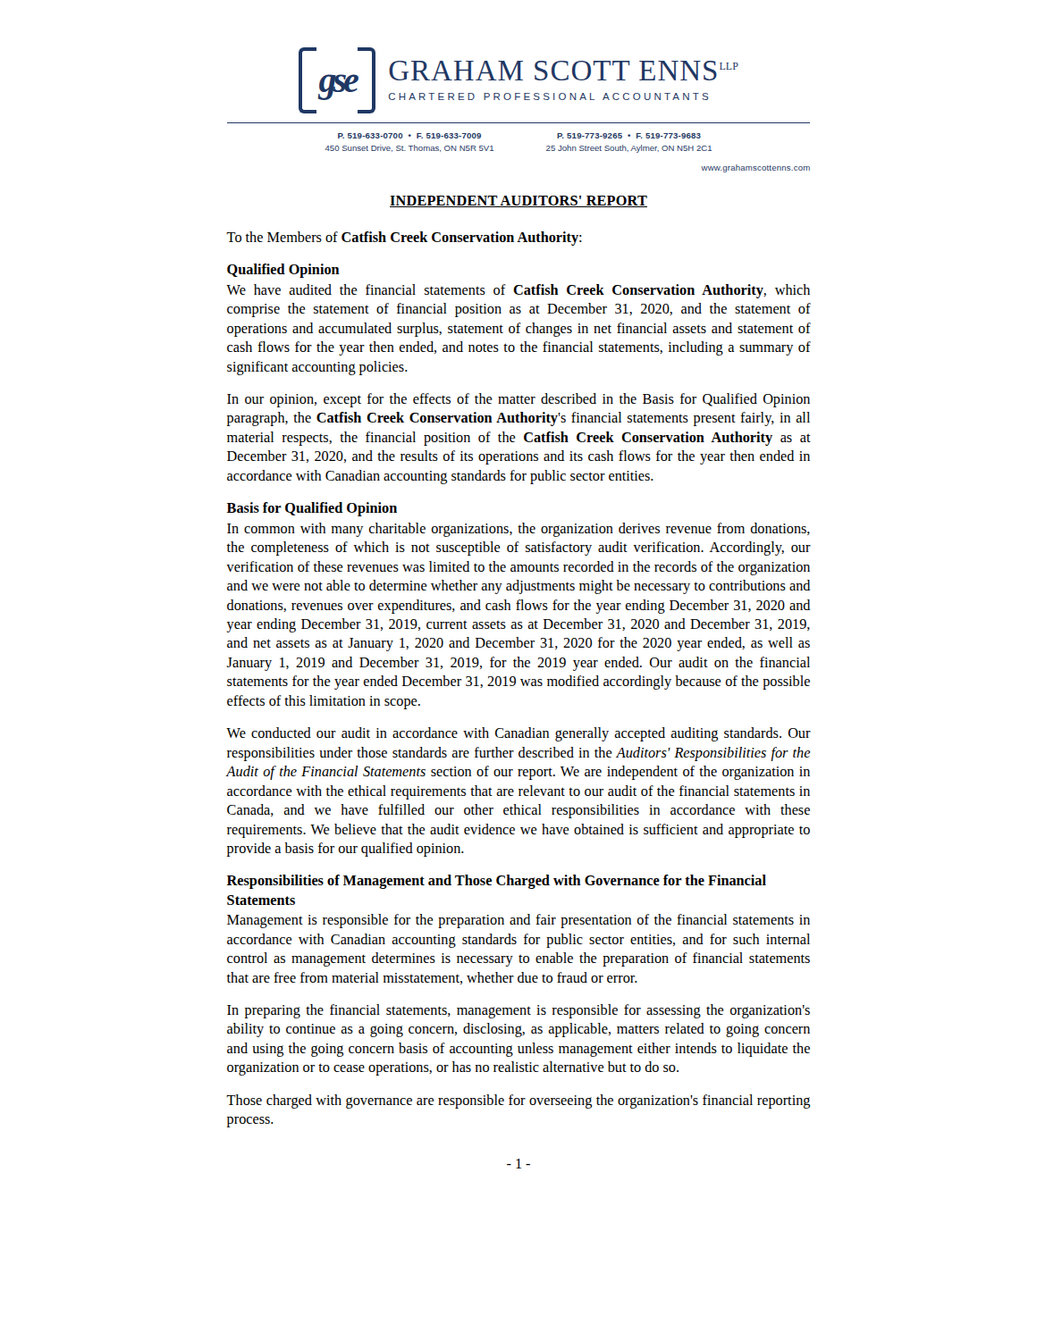gse
GRAHAM SCOTT ENNSLLP
CHARTERED PROFESSIONAL ACCOUNTANTS
P. 519-633-0700 • F. 519-633-7009
450 Sunset Drive, St. Thomas, ON N5R 5V1
P. 519-773-9265 • F. 519-773-9683
25 John Street South, Aylmer, ON N5H 2C1
www.grahamscottenns.com
INDEPENDENT AUDITORS' REPORT
To the Members of Catfish Creek Conservation Authority:
Qualified Opinion
We have audited the financial statements of Catfish Creek Conservation Authority, which comprise the statement of financial position as at December 31, 2020, and the statement of operations and accumulated surplus, statement of changes in net financial assets and statement of cash flows for the year then ended, and notes to the financial statements, including a summary of significant accounting policies.
In our opinion, except for the effects of the matter described in the Basis for Qualified Opinion paragraph, the Catfish Creek Conservation Authority's financial statements present fairly, in all material respects, the financial position of the Catfish Creek Conservation Authority as at December 31, 2020, and the results of its operations and its cash flows for the year then ended in accordance with Canadian accounting standards for public sector entities.
Basis for Qualified Opinion
In common with many charitable organizations, the organization derives revenue from donations, the completeness of which is not susceptible of satisfactory audit verification. Accordingly, our verification of these revenues was limited to the amounts recorded in the records of the organization and we were not able to determine whether any adjustments might be necessary to contributions and donations, revenues over expenditures, and cash flows for the year ending December 31, 2020 and year ending December 31, 2019, current assets as at December 31, 2020 and December 31, 2019, and net assets as at January 1, 2020 and December 31, 2020 for the 2020 year ended, as well as January 1, 2019 and December 31, 2019, for the 2019 year ended. Our audit on the financial statements for the year ended December 31, 2019 was modified accordingly because of the possible effects of this limitation in scope.
We conducted our audit in accordance with Canadian generally accepted auditing standards. Our responsibilities under those standards are further described in the Auditors' Responsibilities for the Audit of the Financial Statements section of our report. We are independent of the organization in accordance with the ethical requirements that are relevant to our audit of the financial statements in Canada, and we have fulfilled our other ethical responsibilities in accordance with these requirements. We believe that the audit evidence we have obtained is sufficient and appropriate to provide a basis for our qualified opinion.
Responsibilities of Management and Those Charged with Governance for the Financial Statements
Management is responsible for the preparation and fair presentation of the financial statements in accordance with Canadian accounting standards for public sector entities, and for such internal control as management determines is necessary to enable the preparation of financial statements that are free from material misstatement, whether due to fraud or error.
In preparing the financial statements, management is responsible for assessing the organization's ability to continue as a going concern, disclosing, as applicable, matters related to going concern and using the going concern basis of accounting unless management either intends to liquidate the organization or to cease operations, or has no realistic alternative but to do so.
Those charged with governance are responsible for overseeing the organization's financial reporting process.
- 1 -